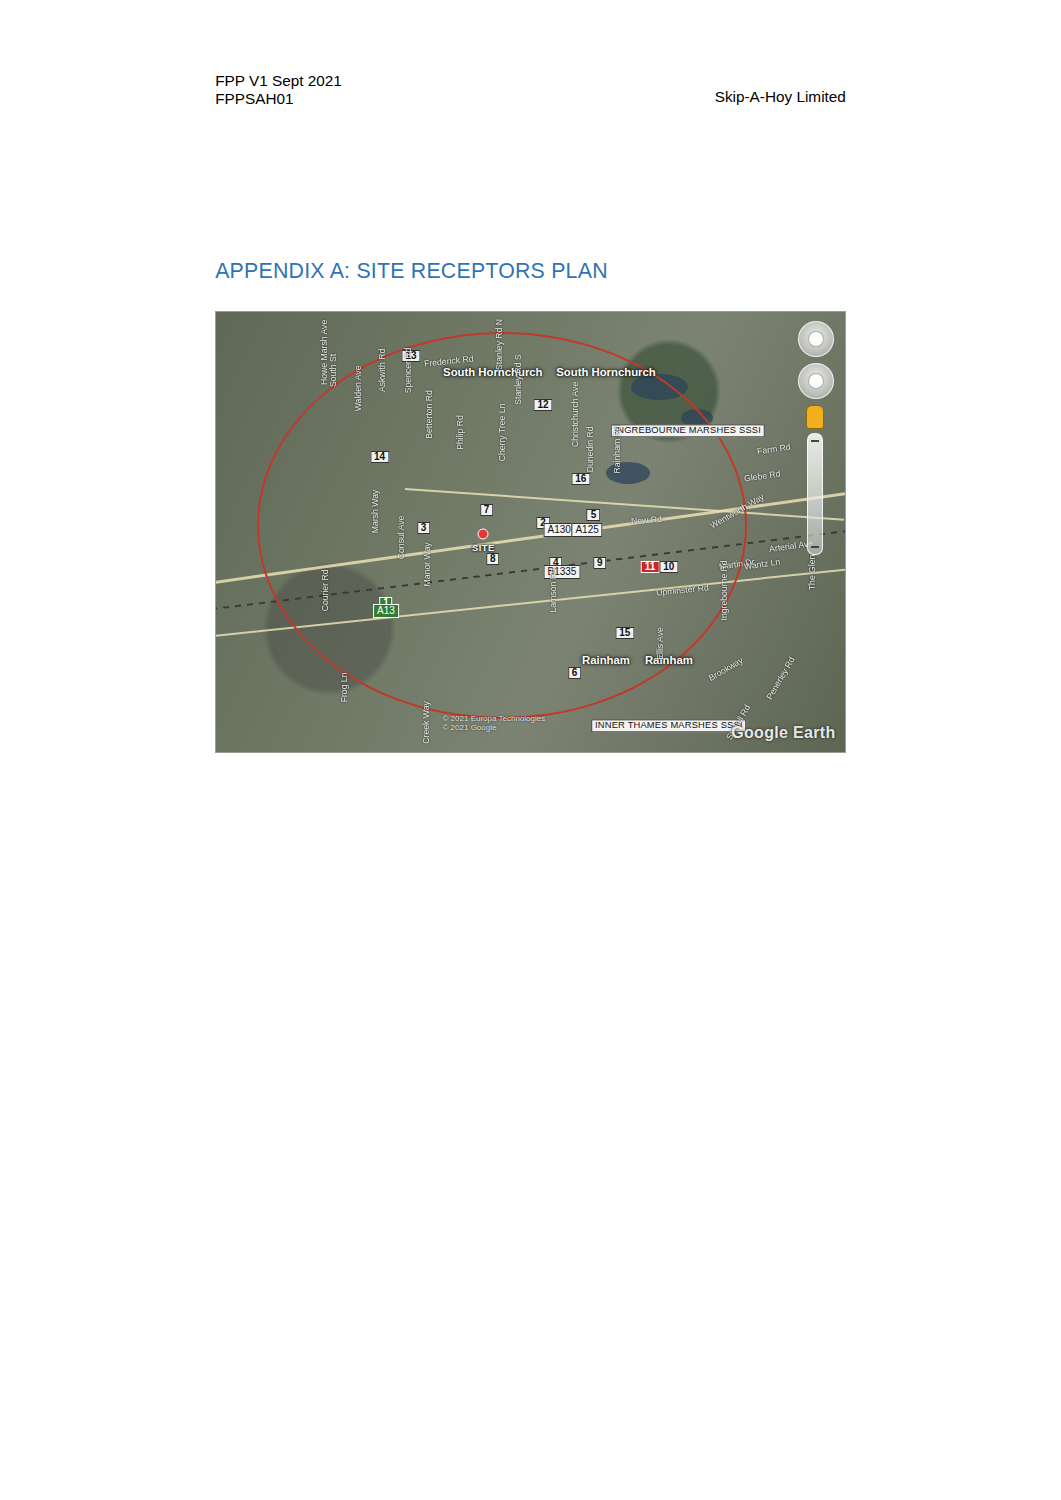FPP V1 Sept 2021 FPPSAH01
Skip-A-Hoy Limited
APPENDIX A: SITE RECEPTORS PLAN
South Hornchurch
South Hornchurch
Rainham
Rainham
INGREBOURNE MARSHES SSSI
INNER THAMES MARSHES SSSI
13
12
14
16
7
3
2
5
8
4
9
11
10
1
15
6
SITE
A13
A1306
A125
B1335
Howe Marsh Ave
South St
Walden Ave
Askwith Rd
Spencer Rd
Frederick Rd
Stanley Rd N
Stanley Rd S
Betterton Rd
Philip Rd
Cherry Tree Ln
Christchurch Ave
Dunedin Rd
Rainham Rd
New Rd
Wentworth Way
Farm Rd
Glebe Rd
Arterial Ave
The Glen
Martin Dr
Wantz Ln
Ingrebourne Rd
Upminster Rd
Lamson Rd
Marsh Way
Consul Ave
Manor Way
Courier Rd
Frog Ln
Creek Way
Ellis Ave
Brookway
Penerley Rd
St Hall Rd
© 2021 Europa Technologies
© 2021 Google
Google Earth